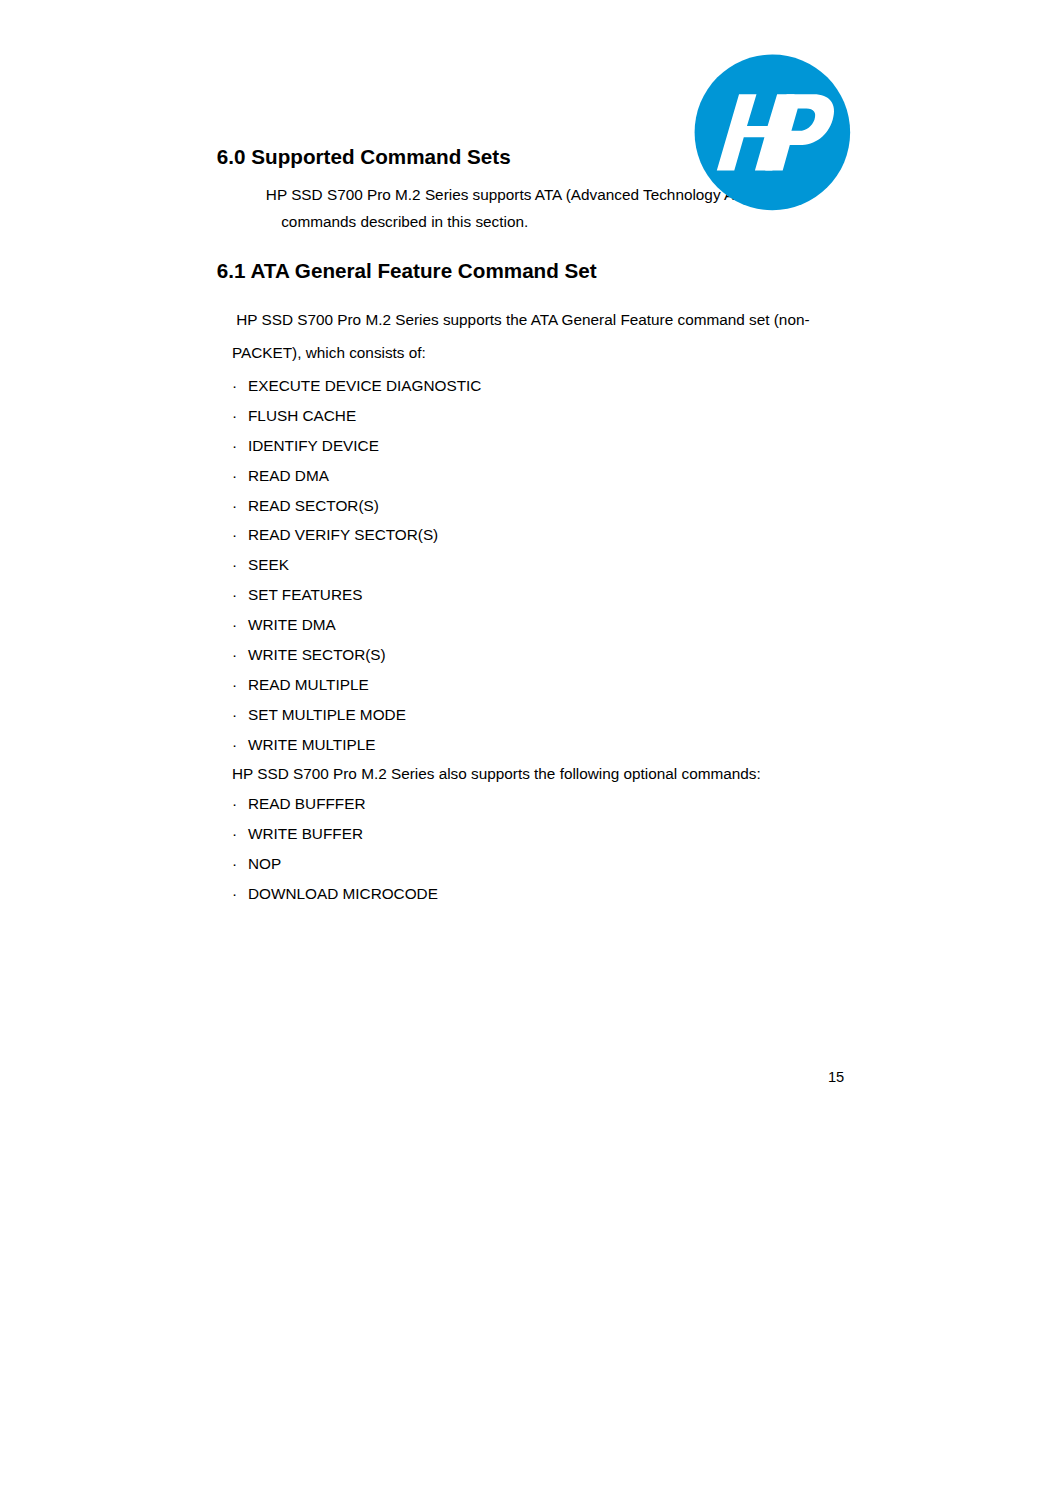6.0 Supported Command Sets
HP SSD S700 Pro M.2 Series supports ATA (Advanced Technology Attachment) commands described in this section.
6.1 ATA General Feature Command Set
HP SSD S700 Pro M.2 Series supports the ATA General Feature command set (non-
PACKET), which consists of:
·EXECUTE DEVICE DIAGNOSTIC
·FLUSH CACHE
·IDENTIFY DEVICE
·READ DMA
·READ SECTOR(S)
·READ VERIFY SECTOR(S)
·SEEK
·SET FEATURES
·WRITE DMA
·WRITE SECTOR(S)
·READ MULTIPLE
·SET MULTIPLE MODE
·WRITE MULTIPLE
HP SSD S700 Pro M.2 Series also supports the following optional commands:
·READ BUFFFER
·WRITE BUFFER
·NOP
·DOWNLOAD MICROCODE
15